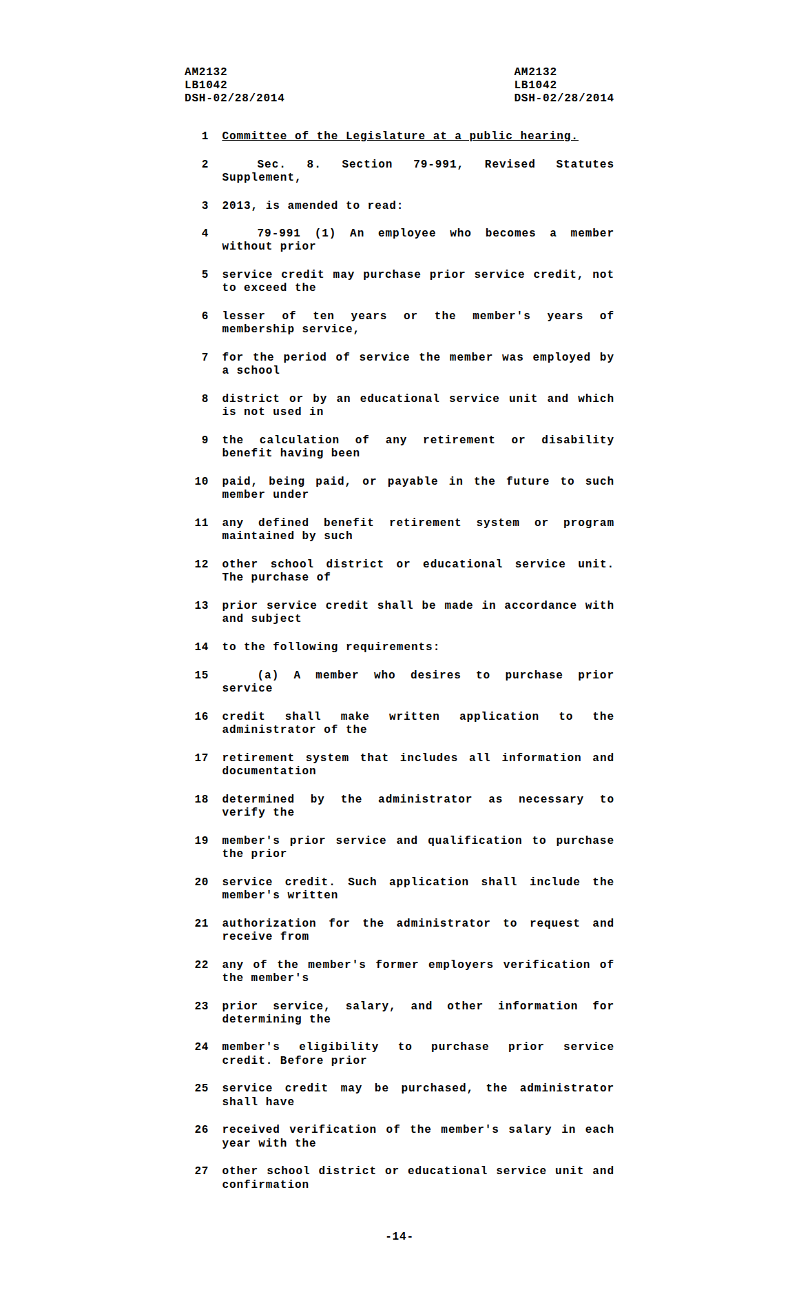AM2132 LB1042 DSH-02/28/2014
AM2132 LB1042 DSH-02/28/2014
1
Committee of the Legislature at a public hearing.
2
Sec. 8. Section 79-991, Revised Statutes Supplement,
3
2013, is amended to read:
4
79-991 (1) An employee who becomes a member without prior
5
service credit may purchase prior service credit, not to exceed the
6
lesser of ten years or the member's years of membership service,
7
for the period of service the member was employed by a school
8
district or by an educational service unit and which is not used in
9
the calculation of any retirement or disability benefit having been
10
paid, being paid, or payable in the future to such member under
11
any defined benefit retirement system or program maintained by such
12
other school district or educational service unit. The purchase of
13
prior service credit shall be made in accordance with and subject
14
to the following requirements:
15
(a) A member who desires to purchase prior service
16
credit shall make written application to the administrator of the
17
retirement system that includes all information and documentation
18
determined by the administrator as necessary to verify the
19
member's prior service and qualification to purchase the prior
20
service credit. Such application shall include the member's written
21
authorization for the administrator to request and receive from
22
any of the member's former employers verification of the member's
23
prior service, salary, and other information for determining the
24
member's eligibility to purchase prior service credit. Before prior
25
service credit may be purchased, the administrator shall have
26
received verification of the member's salary in each year with the
27
other school district or educational service unit and confirmation
-14-